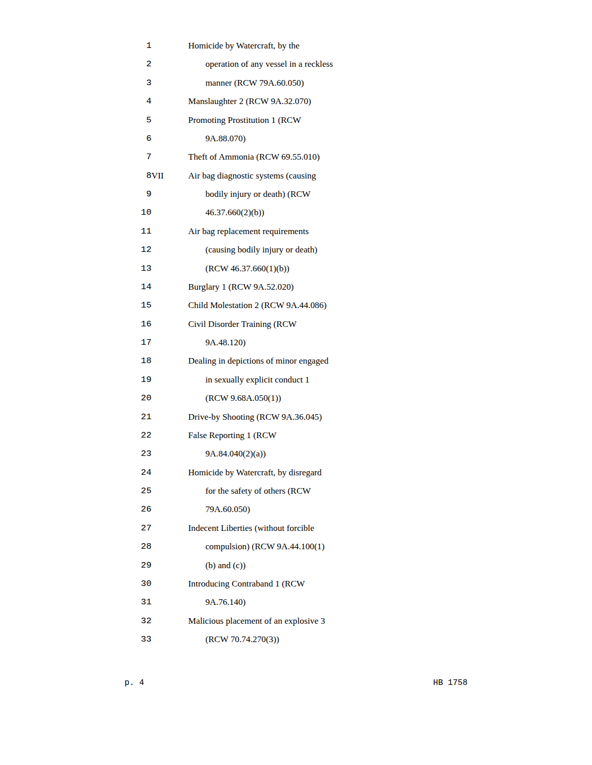| 1 | | Homicide by Watercraft, by the |
| 2 | | operation of any vessel in a reckless |
| 3 | | manner (RCW 79A.60.050) |
| 4 | | Manslaughter 2 (RCW 9A.32.070) |
| 5 | | Promoting Prostitution 1 (RCW |
| 6 | | 9A.88.070) |
| 7 | | Theft of Ammonia (RCW 69.55.010) |
| 8 | VII | Air bag diagnostic systems (causing |
| 9 | | bodily injury or death) (RCW |
| 10 | | 46.37.660(2)(b)) |
| 11 | | Air bag replacement requirements |
| 12 | | (causing bodily injury or death) |
| 13 | | (RCW 46.37.660(1)(b)) |
| 14 | | Burglary 1 (RCW 9A.52.020) |
| 15 | | Child Molestation 2 (RCW 9A.44.086) |
| 16 | | Civil Disorder Training (RCW |
| 17 | | 9A.48.120) |
| 18 | | Dealing in depictions of minor engaged |
| 19 | | in sexually explicit conduct 1 |
| 20 | | (RCW 9.68A.050(1)) |
| 21 | | Drive-by Shooting (RCW 9A.36.045) |
| 22 | | False Reporting 1 (RCW |
| 23 | | 9A.84.040(2)(a)) |
| 24 | | Homicide by Watercraft, by disregard |
| 25 | | for the safety of others (RCW |
| 26 | | 79A.60.050) |
| 27 | | Indecent Liberties (without forcible |
| 28 | | compulsion) (RCW 9A.44.100(1) |
| 29 | | (b) and (c)) |
| 30 | | Introducing Contraband 1 (RCW |
| 31 | | 9A.76.140) |
| 32 | | Malicious placement of an explosive 3 |
| 33 | | (RCW 70.74.270(3)) |
p. 4 HB 1758